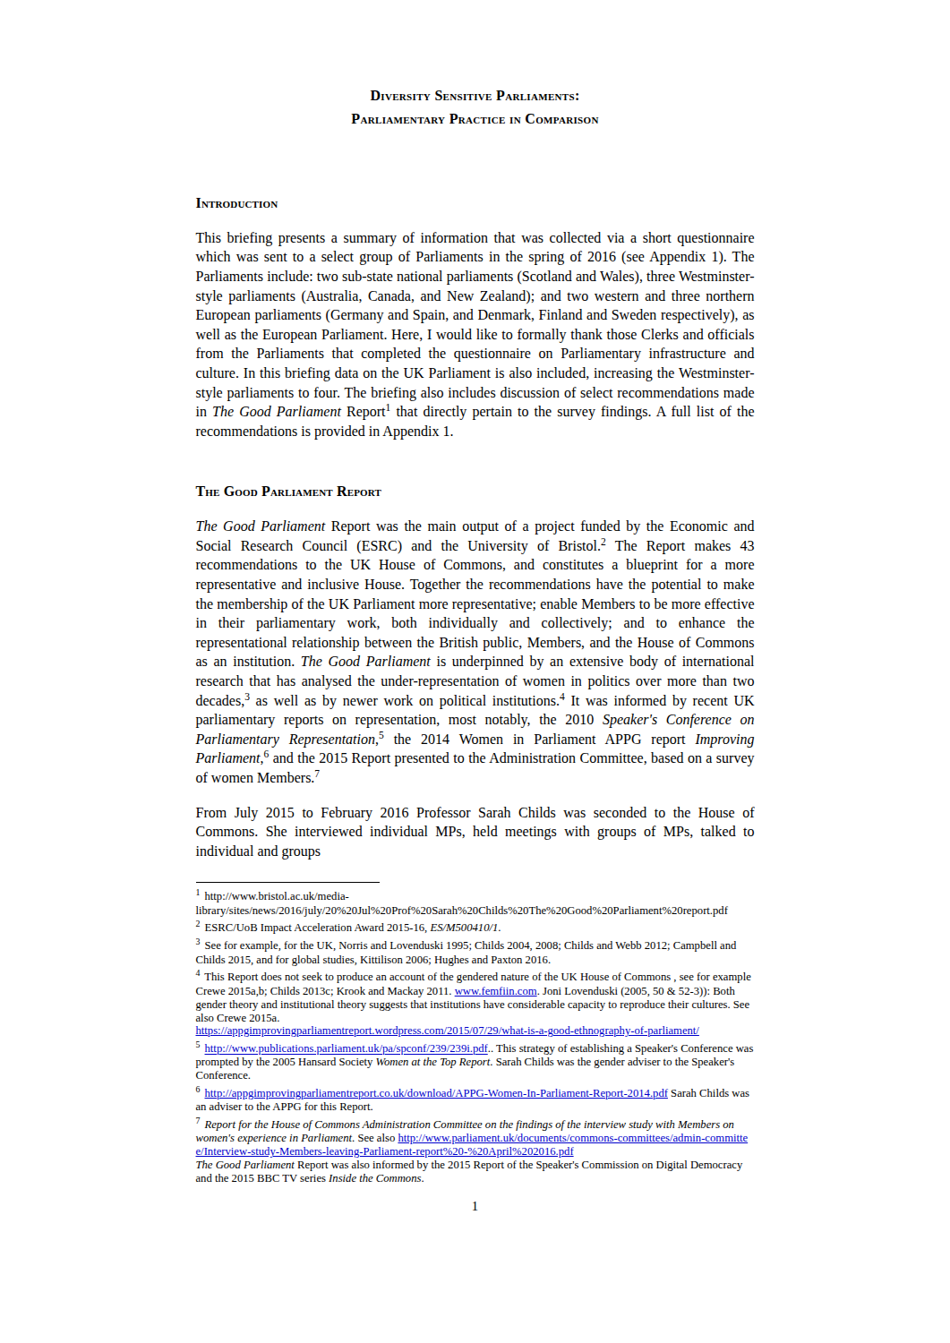Diversity Sensitive Parliaments:
Parliamentary Practice in Comparison
Introduction
This briefing presents a summary of information that was collected via a short questionnaire which was sent to a select group of Parliaments in the spring of 2016 (see Appendix 1). The Parliaments include: two sub-state national parliaments (Scotland and Wales), three Westminster-style parliaments (Australia, Canada, and New Zealand); and two western and three northern European parliaments (Germany and Spain, and Denmark, Finland and Sweden respectively), as well as the European Parliament. Here, I would like to formally thank those Clerks and officials from the Parliaments that completed the questionnaire on Parliamentary infrastructure and culture. In this briefing data on the UK Parliament is also included, increasing the Westminster-style parliaments to four. The briefing also includes discussion of select recommendations made in The Good Parliament Report1 that directly pertain to the survey findings. A full list of the recommendations is provided in Appendix 1.
The Good Parliament Report
The Good Parliament Report was the main output of a project funded by the Economic and Social Research Council (ESRC) and the University of Bristol.2 The Report makes 43 recommendations to the UK House of Commons, and constitutes a blueprint for a more representative and inclusive House. Together the recommendations have the potential to make the membership of the UK Parliament more representative; enable Members to be more effective in their parliamentary work, both individually and collectively; and to enhance the representational relationship between the British public, Members, and the House of Commons as an institution. The Good Parliament is underpinned by an extensive body of international research that has analysed the under-representation of women in politics over more than two decades,3 as well as by newer work on political institutions.4 It was informed by recent UK parliamentary reports on representation, most notably, the 2010 Speaker's Conference on Parliamentary Representation,5 the 2014 Women in Parliament APPG report Improving Parliament,6 and the 2015 Report presented to the Administration Committee, based on a survey of women Members.7
From July 2015 to February 2016 Professor Sarah Childs was seconded to the House of Commons. She interviewed individual MPs, held meetings with groups of MPs, talked to individual and groups
1 http://www.bristol.ac.uk/media-library/sites/news/2016/july/20%20Jul%20Prof%20Sarah%20Childs%20The%20Good%20Parliament%20report.pdf
2 ESRC/UoB Impact Acceleration Award 2015-16, ES/M500410/1.
3 See for example, for the UK, Norris and Lovenduski 1995; Childs 2004, 2008; Childs and Webb 2012; Campbell and Childs 2015, and for global studies, Kittilison 2006; Hughes and Paxton 2016.
4 This Report does not seek to produce an account of the gendered nature of the UK House of Commons , see for example Crewe 2015a,b; Childs 2013c; Krook and Mackay 2011. www.femfiin.com. Joni Lovenduski (2005, 50 & 52-3)): Both gender theory and institutional theory suggests that institutions have considerable capacity to reproduce their cultures. See also Crewe 2015a.
https://appgimprovingparliamentreport.wordpress.com/2015/07/29/what-is-a-good-ethnography-of-parliament/
5 http://www.publications.parliament.uk/pa/spconf/239/239i.pdf.. This strategy of establishing a Speaker's Conference was prompted by the 2005 Hansard Society Women at the Top Report. Sarah Childs was the gender adviser to the Speaker's Conference.
6 http://appgimprovingparliamentreport.co.uk/download/APPG-Women-In-Parliament-Report-2014.pdf Sarah Childs was an adviser to the APPG for this Report.
7 Report for the House of Commons Administration Committee on the findings of the interview study with Members on women's experience in Parliament. See also http://www.parliament.uk/documents/commons-committees/admin-committee/Interview-study-Members-leaving-Parliament-report%20-%20April%202016.pdf
The Good Parliament Report was also informed by the 2015 Report of the Speaker's Commission on Digital Democracy and the 2015 BBC TV series Inside the Commons.
1